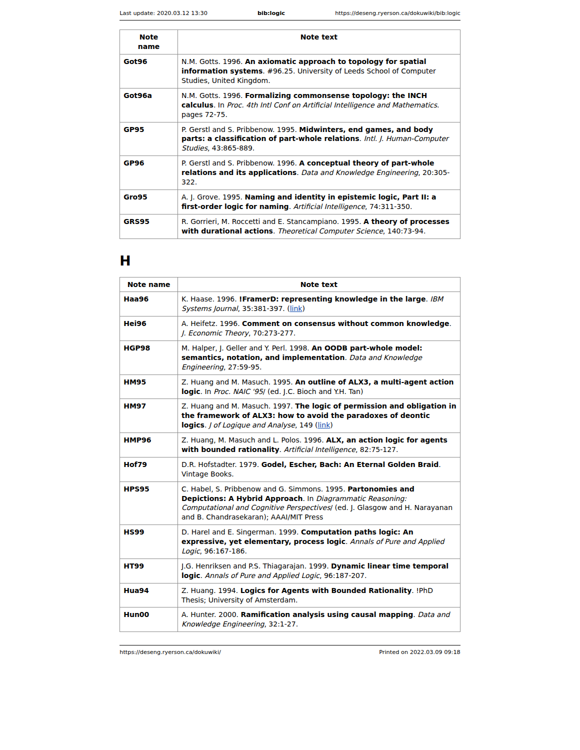Last update: 2020.03.12 13:30
bib:logic
https://deseng.ryerson.ca/dokuwiki/bib:logic
| Note name | Note text |
| --- | --- |
| Got96 | N.M. Gotts. 1996. An axiomatic approach to topology for spatial information systems . #96.25. University of Leeds School of Computer Studies, United Kingdom. |
| Got96a | N.M. Gotts. 1996. Formalizing commonsense topology: the INCH calculus . In Proc. 4th Intl Conf on Artificial Intelligence and Mathematics . pages 72-75. |
| GP95 | P. Gerstl and S. Pribbenow. 1995. Midwinters, end games, and body parts: a classification of part-whole relations . Intl. J. Human-Computer Studies , 43:865-889. |
| GP96 | P. Gerstl and S. Pribbenow. 1996. A conceptual theory of part-whole relations and its applications . Data and Knowledge Engineering , 20:305-322. |
| Gro95 | A. J. Grove. 1995. Naming and identity in epistemic logic, Part II: a first-order logic for naming . Artificial Intelligence , 74:311-350. |
| GRS95 | R. Gorrieri, M. Roccetti and E. Stancampiano. 1995. A theory of processes with durational actions . Theoretical Computer Science , 140:73-94. |
H
| Note name | Note text |
| --- | --- |
| Haa96 | K. Haase. 1996. !FramerD: representing knowledge in the large . IBM Systems Journal , 35:381-397. ( link ) |
| Hei96 | A. Heifetz. 1996. Comment on consensus without common knowledge . J. Economic Theory , 70:273-277. |
| HGP98 | M. Halper, J. Geller and Y. Perl. 1998. An OODB part-whole model: semantics, notation, and implementation . Data and Knowledge Engineering , 27:59-95. |
| HM95 | Z. Huang and M. Masuch. 1995. An outline of ALX3, a multi-agent action logic . In Proc. NAIC '95 / (ed. J.C. Bioch and Y.H. Tan) |
| HM97 | Z. Huang and M. Masuch. 1997. The logic of permission and obligation in the framework of ALX3: how to avoid the paradoxes of deontic logics . J of Logique and Analyse , 149 ( link ) |
| HMP96 | Z. Huang, M. Masuch and L. Polos. 1996. ALX, an action logic for agents with bounded rationality . Artificial Intelligence , 82:75-127. |
| Hof79 | D.R. Hofstadter. 1979. Godel, Escher, Bach: An Eternal Golden Braid . Vintage Books. |
| HPS95 | C. Habel, S. Pribbenow and G. Simmons. 1995. Partonomies and Depictions: A Hybrid Approach . In Diagrammatic Reasoning: Computational and Cognitive Perspectives / (ed. J. Glasgow and H. Narayanan and B. Chandrasekaran); AAAI/MIT Press |
| HS99 | D. Harel and E. Singerman. 1999. Computation paths logic: An expressive, yet elementary, process logic . Annals of Pure and Applied Logic , 96:167-186. |
| HT99 | J.G. Henriksen and P.S. Thiagarajan. 1999. Dynamic linear time temporal logic . Annals of Pure and Applied Logic , 96:187-207. |
| Hua94 | Z. Huang. 1994. Logics for Agents with Bounded Rationality . !PhD Thesis; University of Amsterdam. |
| Hun00 | A. Hunter. 2000. Ramification analysis using causal mapping . Data and Knowledge Engineering , 32:1-27. |
https://deseng.ryerson.ca/dokuwiki/
Printed on 2022.03.09 09:18